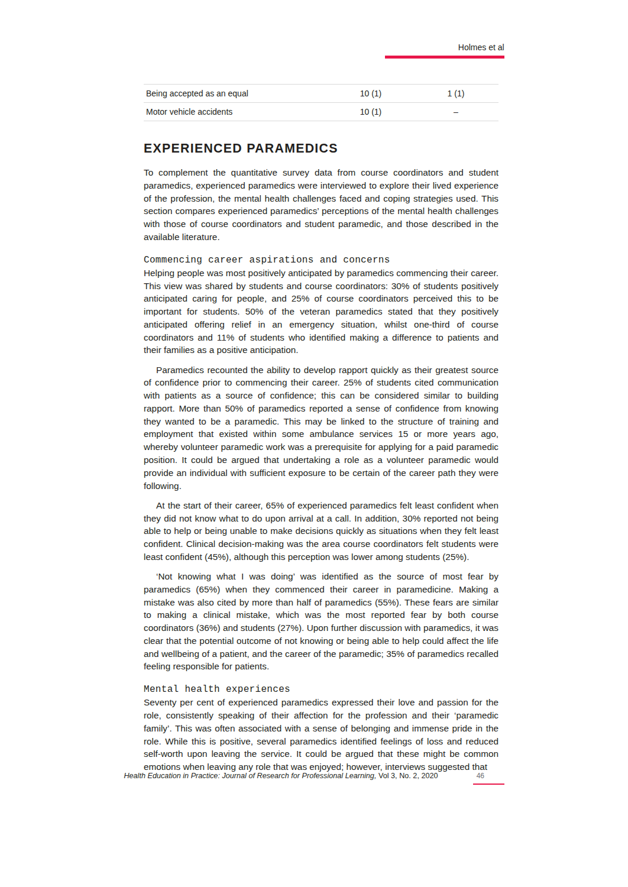Holmes et al
| Being accepted as an equal | 10 (1) | 1 (1) |
| Motor vehicle accidents | 10 (1) | – |
EXPERIENCED PARAMEDICS
To complement the quantitative survey data from course coordinators and student paramedics, experienced paramedics were interviewed to explore their lived experience of the profession, the mental health challenges faced and coping strategies used. This section compares experienced paramedics’ perceptions of the mental health challenges with those of course coordinators and student paramedic, and those described in the available literature.
Commencing career aspirations and concerns
Helping people was most positively anticipated by paramedics commencing their career. This view was shared by students and course coordinators: 30% of students positively anticipated caring for people, and 25% of course coordinators perceived this to be important for students. 50% of the veteran paramedics stated that they positively anticipated offering relief in an emergency situation, whilst one-third of course coordinators and 11% of students who identified making a difference to patients and their families as a positive anticipation.
Paramedics recounted the ability to develop rapport quickly as their greatest source of confidence prior to commencing their career. 25% of students cited communication with patients as a source of confidence; this can be considered similar to building rapport. More than 50% of paramedics reported a sense of confidence from knowing they wanted to be a paramedic. This may be linked to the structure of training and employment that existed within some ambulance services 15 or more years ago, whereby volunteer paramedic work was a prerequisite for applying for a paid paramedic position. It could be argued that undertaking a role as a volunteer paramedic would provide an individual with sufficient exposure to be certain of the career path they were following.
At the start of their career, 65% of experienced paramedics felt least confident when they did not know what to do upon arrival at a call. In addition, 30% reported not being able to help or being unable to make decisions quickly as situations when they felt least confident. Clinical decision-making was the area course coordinators felt students were least confident (45%), although this perception was lower among students (25%).
‘Not knowing what I was doing’ was identified as the source of most fear by paramedics (65%) when they commenced their career in paramedicine. Making a mistake was also cited by more than half of paramedics (55%). These fears are similar to making a clinical mistake, which was the most reported fear by both course coordinators (36%) and students (27%). Upon further discussion with paramedics, it was clear that the potential outcome of not knowing or being able to help could affect the life and wellbeing of a patient, and the career of the paramedic; 35% of paramedics recalled feeling responsible for patients.
Mental health experiences
Seventy per cent of experienced paramedics expressed their love and passion for the role, consistently speaking of their affection for the profession and their ‘paramedic family’. This was often associated with a sense of belonging and immense pride in the role. While this is positive, several paramedics identified feelings of loss and reduced self-worth upon leaving the service. It could be argued that these might be common emotions when leaving any role that was enjoyed; however, interviews suggested that
46 Health Education in Practice: Journal of Research for Professional Learning, Vol 3, No. 2, 2020